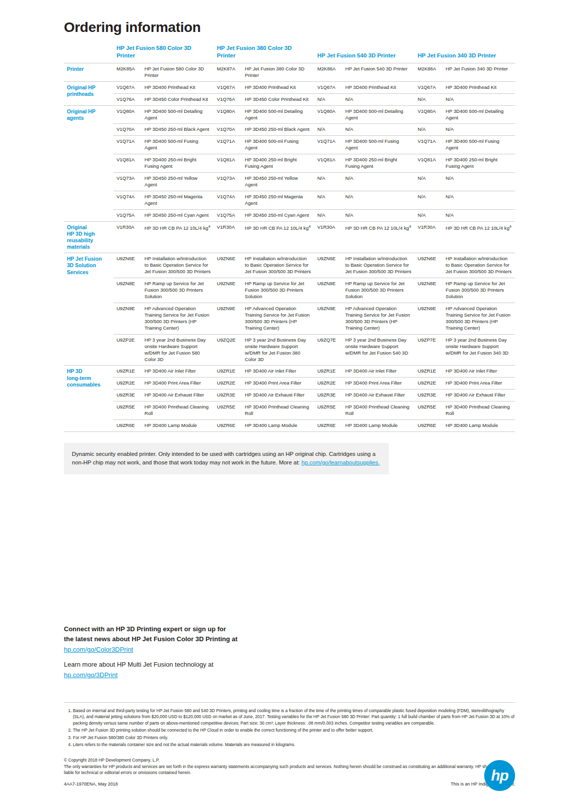Ordering information
| | HP Jet Fusion 580 Color 3D Printer | HP Jet Fusion 380 Color 3D Printer | HP Jet Fusion 540 3D Printer | HP Jet Fusion 340 3D Printer |
| --- | --- | --- | --- | --- |
| Printer | M2K85A | HP Jet Fusion 580 Color 3D Printer | M2K87A | HP Jet Fusion 380 Color 3D Printer | M2K86A | HP Jet Fusion 540 3D Printer | M2K88A | HP Jet Fusion 340 3D Printer |
| Original HP printheads | V1Q67A | HP 3D400 Printhead Kit | V1Q67A | HP 3D400 Printhead Kit | V1Q67A | HP 3D400 Printhead Kit | V1Q67A | HP 3D400 Printhead Kit |
| V1Q76A | HP 3D450 Color Printhead Kit | V1Q76A | HP 3D450 Color Printhead Kit | N/A | N/A | N/A | N/A |
| Original HP agents | V1Q80A | HP 3D400 500-ml Detailing Agent | V1Q80A | HP 3D400 500-ml Detailing Agent | V1Q80A | HP 3D400 500-ml Detailing Agent | V1Q80A | HP 3D400 500-ml Detailing Agent |
| V1Q70A | HP 3D450 250-ml Black Agent | V1Q70A | HP 3D450 250-ml Black Agent | N/A | N/A | N/A | N/A |
| V1Q71A | HP 3D400 500-ml Fusing Agent | V1Q71A | HP 3D400 500-ml Fusing Agent | V1Q71A | HP 3D400 500-ml Fusing Agent | V1Q71A | HP 3D400 500-ml Fusing Agent |
| V1Q81A | HP 3D400 250-ml Bright Fusing Agent | V1Q81A | HP 3D400 250-ml Bright Fusing Agent | V1Q81A | HP 3D400 250-ml Bright Fusing Agent | V1Q81A | HP 3D400 250-ml Bright Fusing Agent |
| V1Q73A | HP 3D450 250-ml Yellow Agent | V1Q73A | HP 3D450 250-ml Yellow Agent | N/A | N/A | N/A | N/A |
| V1Q74A | HP 3D450 250-ml Magenta Agent | V1Q74A | HP 3D450 250-ml Magenta Agent | N/A | N/A | N/A | N/A |
| V1Q75A | HP 3D450 250-ml Cyan Agent | V1Q75A | HP 3D450 250-ml Cyan Agent | N/A | N/A | N/A | N/A |
| Original HP 3D high reusability materials | V1R30A | HP 3D HR CB PA 12 10L/4 kg 4 | V1R30A | HP 3D HR CB PA 12 10L/4 kg 4 | V1R30A | HP 3D HR CB PA 12 10L/4 kg 4 | V1R30A | HP 3D HR CB PA 12 10L/4 kg 4 |
| HP Jet Fusion 3D Solution Services | U9ZN6E | HP Installation w/Introduction to Basic Operation Service for Jet Fusion 300/500 3D Printers | U9ZN6E | HP Installation w/Introduction to Basic Operation Service for Jet Fusion 300/500 3D Printers | U9ZN6E | HP Installation w/Introduction to Basic Operation Service for Jet Fusion 300/500 3D Printers | U9ZN6E | HP Installation w/Introduction to Basic Operation Service for Jet Fusion 300/500 3D Printers |
| U9ZN8E | HP Ramp up Service for Jet Fusion 300/500 3D Printers Solution | U9ZN8E | HP Ramp up Service for Jet Fusion 300/500 3D Printers Solution | U9ZN8E | HP Ramp up Service for Jet Fusion 300/500 3D Printers Solution | U9ZN8E | HP Ramp up Service for Jet Fusion 300/500 3D Printers Solution |
| U9ZN9E | HP Advanced Operation Training Service for Jet Fusion 300/500 3D Printers (HP Training Center) | U9ZN9E | HP Advanced Operation Training Service for Jet Fusion 300/500 3D Printers (HP Training Center) | U9ZN9E | HP Advanced Operation Training Service for Jet Fusion 300/500 3D Printers (HP Training Center) | U9ZN9E | HP Advanced Operation Training Service for Jet Fusion 300/500 3D Printers (HP Training Center) |
| U9ZP2E | HP 3 year 2nd Business Day onsite Hardware Support w/DMR for Jet Fusion 580 Color 3D | U9ZQ2E | HP 3 year 2nd Business Day onsite Hardware Support w/DMR for Jet Fusion 380 Color 3D | U9ZQ7E | HP 3 year 2nd Business Day onsite Hardware Support w/DMR for Jet Fusion 540 3D | U9ZP7E | HP 3 year 2nd Business Day onsite Hardware Support w/DMR for Jet Fusion 340 3D |
| HP 3D long-term consumables | U9ZR1E | HP 3D400 Air Inlet Filter | U9ZR1E | HP 3D400 Air Inlet Filter | U9ZR1E | HP 3D400 Air Inlet Filter | U9ZR1E | HP 3D400 Air Inlet Filter |
| U9ZR2E | HP 3D400 Print Area Filter | U9ZR2E | HP 3D400 Print Area Filter | U9ZR2E | HP 3D400 Print Area Filter | U9ZR2E | HP 3D400 Print Area Filter |
| U9ZR3E | HP 3D400 Air Exhaust Filter | U9ZR3E | HP 3D400 Air Exhaust Filter | U9ZR3E | HP 3D400 Air Exhaust Filter | U9ZR3E | HP 3D400 Air Exhaust Filter |
| U9ZR5E | HP 3D400 Printhead Cleaning Roll | U9ZR5E | HP 3D400 Printhead Cleaning Roll | U9ZR5E | HP 3D400 Printhead Cleaning Roll | U9ZR5E | HP 3D400 Printhead Cleaning Roll |
| U9ZR6E | HP 3D400 Lamp Module | U9ZR6E | HP 3D400 Lamp Module | U9ZR6E | HP 3D400 Lamp Module | U9ZR6E | HP 3D400 Lamp Module |
Dynamic security enabled printer. Only intended to be used with cartridges using an HP original chip. Cartridges using a non-HP chip may not work, and those that work today may not work in the future. More at: hp.com/go/learnaboutsupplies.
Connect with an HP 3D Printing expert or sign up for
the latest news about HP Jet Fusion Color 3D Printing at
hp.com/go/Color3DPrint
Learn more about HP Multi Jet Fusion technology at
hp.com/go/3DPrint
Based on internal and third-party testing for HP Jet Fusion 580 and 540 3D Printers, printing and cooling time is a fraction of the time of the printing times of comparable plastic fused deposition modeling (FDM), stereolithography (SLA), and material jetting solutions from $20,000 USD to $120,000 USD on market as of June, 2017. Testing variables for the HP Jet Fusion 580 3D Printer: Part quantity: 1 full build chamber of parts from HP Jet Fusion 3D at 10% of packing density versus same number of parts on above-mentioned competitive devices; Part size: 30 cm³; Layer thickness: .08 mm/0.003 inches. Competitor testing variables are comparable.
The HP Jet Fusion 3D printing solution should be connected to the HP Cloud in order to enable the correct functioning of the printer and to offer better support.
For HP Jet Fusion 580/380 Color 3D Printers only.
Liters refers to the materials container size and not the actual materials volume. Materials are measured in kilograms.
© Copyright 2018 HP Development Company, L.P.
The only warranties for HP products and services are set forth in the express warranty statements accompanying such products and services. Nothing herein should be construed as constituting an additional warranty. HP shall not be liable for technical or editorial errors or omissions contained herein.
4AA7-1970ENA, May 2018 This is an HP Indigo digital print.
hp